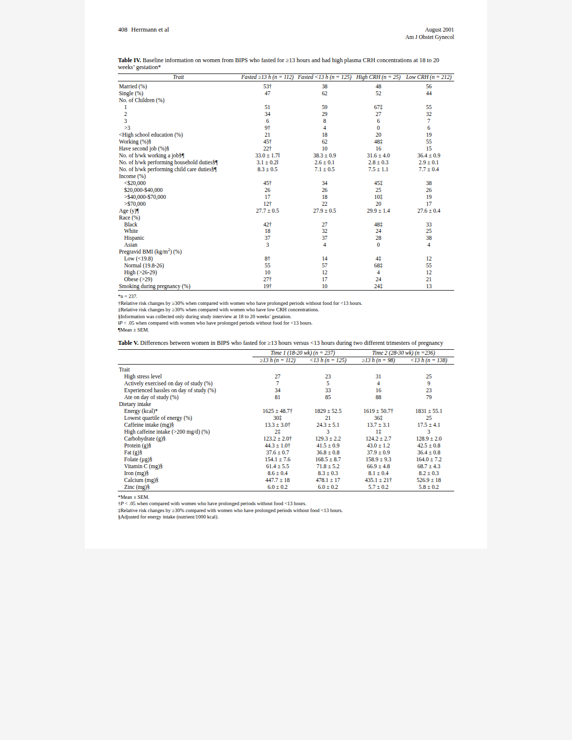408 Herrmann et al
August 2001
Am J Obstet Gynecol
Table IV. Baseline information on women from BIPS who fasted for ≥13 hours and had high plasma CRH concentrations at 18 to 20 weeks’ gestation*
| Trait | Fasted ≥13 h (n = 112) | Fasted <13 h (n = 125) | High CRH (n = 25) | Low CRH (n = 212) |
| --- | --- | --- | --- | --- |
| Married (%) | 53† | 38 | 48 | 56 |
| Single (%) | 47 | 62 | 52 | 44 |
| No. of Children (%) | | | | |
| 1 | 51 | 59 | 67‡ | 55 |
| 2 | 34 | 29 | 27 | 32 |
| 3 | 6 | 8 | 6 | 7 |
| >3 | 9† | 4 | 0 | 6 |
| <High school education (%) | 21 | 18 | 20 | 19 |
| Working (%)§ | 45† | 62 | 48‡ | 55 |
| Have second job (%)§ | 22† | 10 | 16 | 15 |
| No. of h/wk working a job§¶ | 33.0 ± 1.7‖ | 38.3 ± 0.9 | 31.6 ± 4.0 | 36.4 ± 0.9 |
| No. of h/wk performing household duties§¶ | 3.1 ± 0.2‖ | 2.6 ± 0.1 | 2.8 ± 0.3 | 2.9 ± 0.1 |
| No. of h/wk performing child care duties§¶ | 8.3 ± 0.5 | 7.1 ± 0.5 | 7.5 ± 1.1 | 7.7 ± 0.4 |
| Income (%) | | | | |
| <$20,000 | 45† | 34 | 45‡ | 38 |
| $20,000-$40,000 | 26 | 26 | 25 | 26 |
| >$40,000-$70,000 | 17 | 18 | 10‡ | 19 |
| >$70,000 | 12† | 22 | 20 | 17 |
| Age (y)¶ | 27.7 ± 0.5 | 27.9 ± 0.5 | 29.9 ± 1.4 | 27.6 ± 0.4 |
| Race (%) | | | | |
| Black | 42† | 27 | 48‡ | 33 |
| White | 18 | 32 | 24 | 25 |
| Hispanic | 37 | 37 | 28 | 38 |
| Asian | 3 | 4 | 0 | 4 |
| Pregravid BMI (kg/m 2 ) (%) | | | | |
| Low (<19.8) | 8† | 14 | 4‡ | 12 |
| Normal (19.8-26) | 55 | 57 | 68‡ | 55 |
| High (>26-29) | 10 | 12 | 4 | 12 |
| Obese (>29) | 27† | 17 | 24 | 21 |
| Smoking during pregnancy (%) | 19† | 10 | 24‡ | 13 |
*n = 237.
†Relative risk changes by ≥30% when compared with women who have prolonged periods without food for <13 hours.
‡Relative risk changes by ≥30% when compared with women who have low CRH concentrations.
§Information was collected only during study interview at 18 to 20 weeks’ gestation.
‖P < .05 when compared with women who have prolonged periods without food for <13 hours.
¶Mean ± SEM.
Table V. Differences between women in BIPS who fasted for ≥13 hours versus <13 hours during two different trimesters of pregnancy
| | Time 1 (18-20 wk) (n = 237) | Time 2 (28-30 wk) (n =236) |
| --- | --- | --- |
| | ≥13 h (n = 112) | <13 h (n = 125) | ≥13 h (n = 98) | <13 h (n = 138) |
| Trait | | | | |
| High stress level | 27 | 23 | 31 | 25 |
| Actively exercised on day of study (%) | 7 | 5 | 4 | 9 |
| Experienced hassles on day of study (%) | 34 | 33 | 16 | 23 |
| Ate on day of study (%) | 81 | 85 | 88 | 79 |
| Dietary intake | | | | |
| Energy (kcal)* | 1625 ± 48.7† | 1829 ± 52.5 | 1619 ± 50.7† | 1831 ± 55.1 |
| Lowest quartile of energy (%) | 30‡ | 21 | 36‡ | 25 |
| Caffeine intake (mg)§ | 13.3 ± 3.0† | 24.3 ± 5.1 | 13.7 ± 3.1 | 17.5 ± 4.1 |
| High caffeine intake (>200 mg/d) (%) | 2‡ | 3 | 1‡ | 3 |
| Carbohydrate (g)§ | 123.2 ± 2.0† | 129.3 ± 2.2 | 124.2 ± 2.7 | 128.9 ± 2.0 |
| Protein (g)§ | 44.3 ± 1.0† | 41.5 ± 0.9 | 43.0 ± 1.2 | 42.5 ± 0.8 |
| Fat (g)§ | 37.6 ± 0.7 | 36.8 ± 0.8 | 37.9 ± 0.9 | 36.4 ± 0.8 |
| Folate (µg)§ | 154.1 ± 7.6 | 168.5 ± 8.7 | 158.9 ± 9.3 | 164.0 ± 7.2 |
| Vitamin C (mg)§ | 61.4 ± 5.5 | 71.8 ± 5.2 | 66.9 ± 4.8 | 68.7 ± 4.3 |
| Iron (mg)§ | 8.6 ± 0.4 | 8.3 ± 0.3 | 8.1 ± 0.4 | 8.2 ± 0.3 |
| Calcium (mg)§ | 447.7 ± 18 | 478.1 ± 17 | 435.1 ± 21† | 526.9 ± 18 |
| Zinc (mg)§ | 6.0 ± 0.2 | 6.0 ± 0.2 | 5.7 ± 0.2 | 5.8 ± 0.2 |
*Mean ± SEM.
†P < .05 when compared with women who have prolonged periods without food <13 hours.
‡Relative risk changes by ≥30% compared with women who have prolonged periods without food <13 hours.
§Adjusted for energy intake (nutrient/1000 kcal).